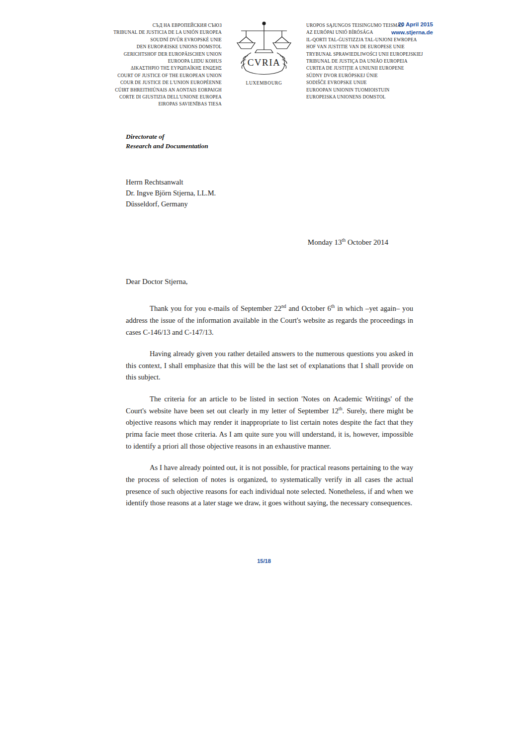20 April 2015
www.stjerna.de
СЪД НА ЕВРОПЕЙСКИЯ СЪЮЗ
TRIBUNAL DE JUSTICIA DE LA UNIÓN EUROPEA
SOUDNÍ DVŮR EVROPSKÉ UNIE
DEN EUROPÆISKE UNIONS DOMSTOL
GERICHTSHOF DER EUROPÄISCHEN UNION
EUROOPA LIIDU KOHUS
ΔΙΚΑΣΤΗΡΙΟ ΤΗΣ ΕΥΡΩΠΑΪΚΗΣ ΕΝΩΣΗΣ
COURT OF JUSTICE OF THE EUROPEAN UNION
COUR DE JUSTICE DE L'UNION EUROPÉENNE
CÚIRT BHREITHIÚNAIS AN AONTAIS EORPAIGH
CORTE DI GIUSTIZIA DELL'UNIONE EUROPEA
EIROPAS SAVIENĪBAS TIESA
CVRIA
LUXEMBOURG
UROPOS SĄJUNGOS TEISINGUMO TEISMAS
AZ EURÓPAI UNIÓ BÍRÓSÁGA
IL-QORTI TAL-ĠUSTIZZJA TAL-UNJONI EWROPEA
HOF VAN JUSTITIE VAN DE EUROPESE UNIE
TRYBUNAŁ SPRAWIEDLIWOŚCI UNII EUROPEJSKIEJ
TRIBUNAL DE JUSTIÇA DA UNIÃO EUROPEIA
CURTEA DE JUSTIȚIE A UNIUNII EUROPENE
SÚDNY DVOR EURÓPSKEJ ÚNIE
SODIŠČE EVROPSKE UNIJE
EUROOPAN UNIONIN TUOMIOISTUIN
EUROPEISKA UNIONENS DOMSTOL
Directorate of
Research and Documentation
Herrn Rechtsanwalt
Dr. Ingve Björn Stjerna, LL.M.
Düsseldorf, Germany
Monday 13th October 2014
Dear Doctor Stjerna,
Thank you for you e-mails of September 22nd and October 6th in which –yet again– you address the issue of the information available in the Court's website as regards the proceedings in cases C-146/13 and C-147/13.
Having already given you rather detailed answers to the numerous questions you asked in this context, I shall emphasize that this will be the last set of explanations that I shall provide on this subject.
The criteria for an article to be listed in section 'Notes on Academic Writings' of the Court's website have been set out clearly in my letter of September 12th. Surely, there might be objective reasons which may render it inappropriate to list certain notes despite the fact that they prima facie meet those criteria. As I am quite sure you will understand, it is, however, impossible to identify a priori all those objective reasons in an exhaustive manner.
As I have already pointed out, it is not possible, for practical reasons pertaining to the way the process of selection of notes is organized, to systematically verify in all cases the actual presence of such objective reasons for each individual note selected. Nonetheless, if and when we identify those reasons at a later stage we draw, it goes without saying, the necessary consequences.
15/18